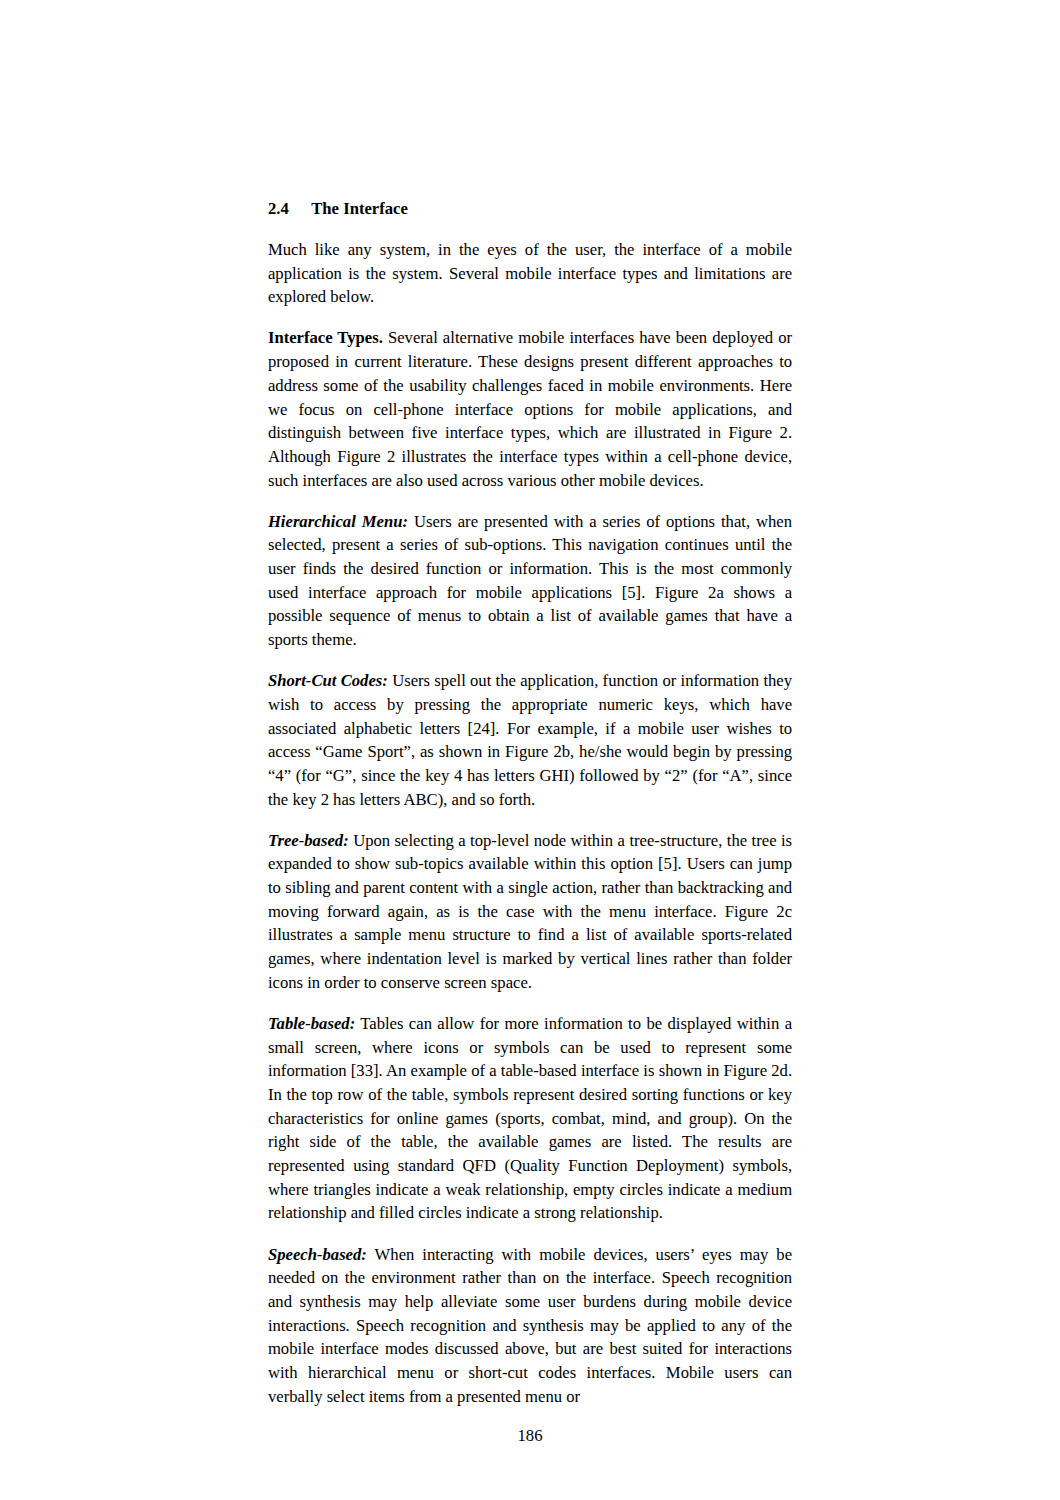2.4 The Interface
Much like any system, in the eyes of the user, the interface of a mobile application is the system. Several mobile interface types and limitations are explored below.
Interface Types. Several alternative mobile interfaces have been deployed or proposed in current literature. These designs present different approaches to address some of the usability challenges faced in mobile environments. Here we focus on cell-phone interface options for mobile applications, and distinguish between five interface types, which are illustrated in Figure 2. Although Figure 2 illustrates the interface types within a cell-phone device, such interfaces are also used across various other mobile devices.
Hierarchical Menu: Users are presented with a series of options that, when selected, present a series of sub-options. This navigation continues until the user finds the desired function or information. This is the most commonly used interface approach for mobile applications [5]. Figure 2a shows a possible sequence of menus to obtain a list of available games that have a sports theme.
Short-Cut Codes: Users spell out the application, function or information they wish to access by pressing the appropriate numeric keys, which have associated alphabetic letters [24]. For example, if a mobile user wishes to access “Game Sport”, as shown in Figure 2b, he/she would begin by pressing “4” (for “G”, since the key 4 has letters GHI) followed by “2” (for “A”, since the key 2 has letters ABC), and so forth.
Tree-based: Upon selecting a top-level node within a tree-structure, the tree is expanded to show sub-topics available within this option [5]. Users can jump to sibling and parent content with a single action, rather than backtracking and moving forward again, as is the case with the menu interface. Figure 2c illustrates a sample menu structure to find a list of available sports-related games, where indentation level is marked by vertical lines rather than folder icons in order to conserve screen space.
Table-based: Tables can allow for more information to be displayed within a small screen, where icons or symbols can be used to represent some information [33]. An example of a table-based interface is shown in Figure 2d. In the top row of the table, symbols represent desired sorting functions or key characteristics for online games (sports, combat, mind, and group). On the right side of the table, the available games are listed. The results are represented using standard QFD (Quality Function Deployment) symbols, where triangles indicate a weak relationship, empty circles indicate a medium relationship and filled circles indicate a strong relationship.
Speech-based: When interacting with mobile devices, users’ eyes may be needed on the environment rather than on the interface. Speech recognition and synthesis may help alleviate some user burdens during mobile device interactions. Speech recognition and synthesis may be applied to any of the mobile interface modes discussed above, but are best suited for interactions with hierarchical menu or short-cut codes interfaces. Mobile users can verbally select items from a presented menu or
186